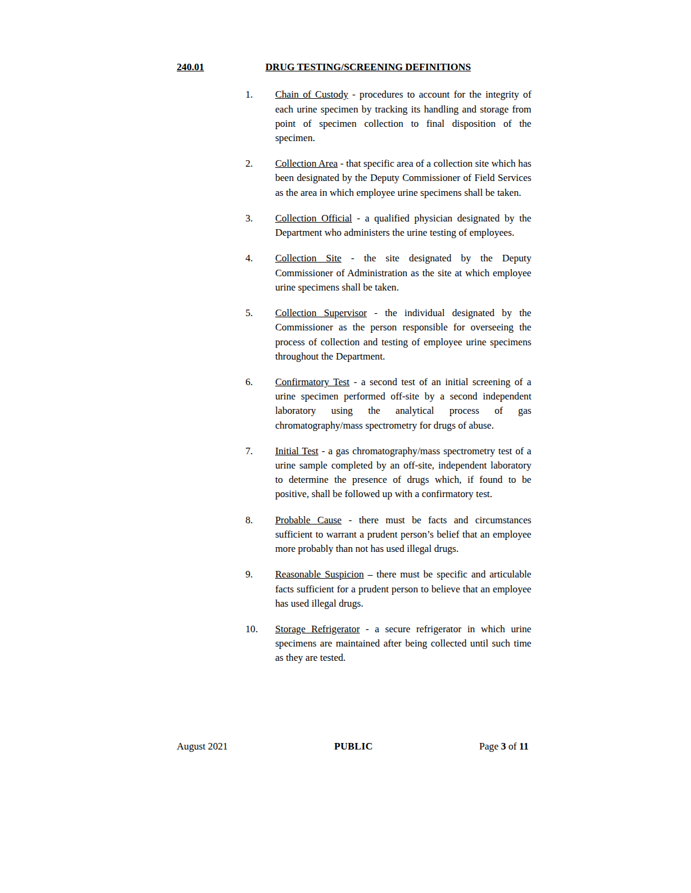240.01 DRUG TESTING/SCREENING DEFINITIONS
1. Chain of Custody - procedures to account for the integrity of each urine specimen by tracking its handling and storage from point of specimen collection to final disposition of the specimen.
2. Collection Area - that specific area of a collection site which has been designated by the Deputy Commissioner of Field Services as the area in which employee urine specimens shall be taken.
3. Collection Official - a qualified physician designated by the Department who administers the urine testing of employees.
4. Collection Site - the site designated by the Deputy Commissioner of Administration as the site at which employee urine specimens shall be taken.
5. Collection Supervisor - the individual designated by the Commissioner as the person responsible for overseeing the process of collection and testing of employee urine specimens throughout the Department.
6. Confirmatory Test - a second test of an initial screening of a urine specimen performed off-site by a second independent laboratory using the analytical process of gas chromatography/mass spectrometry for drugs of abuse.
7. Initial Test - a gas chromatography/mass spectrometry test of a urine sample completed by an off-site, independent laboratory to determine the presence of drugs which, if found to be positive, shall be followed up with a confirmatory test.
8. Probable Cause - there must be facts and circumstances sufficient to warrant a prudent person’s belief that an employee more probably than not has used illegal drugs.
9. Reasonable Suspicion – there must be specific and articulable facts sufficient for a prudent person to believe that an employee has used illegal drugs.
10. Storage Refrigerator - a secure refrigerator in which urine specimens are maintained after being collected until such time as they are tested.
August 2021
PUBLIC
Page 3 of 11